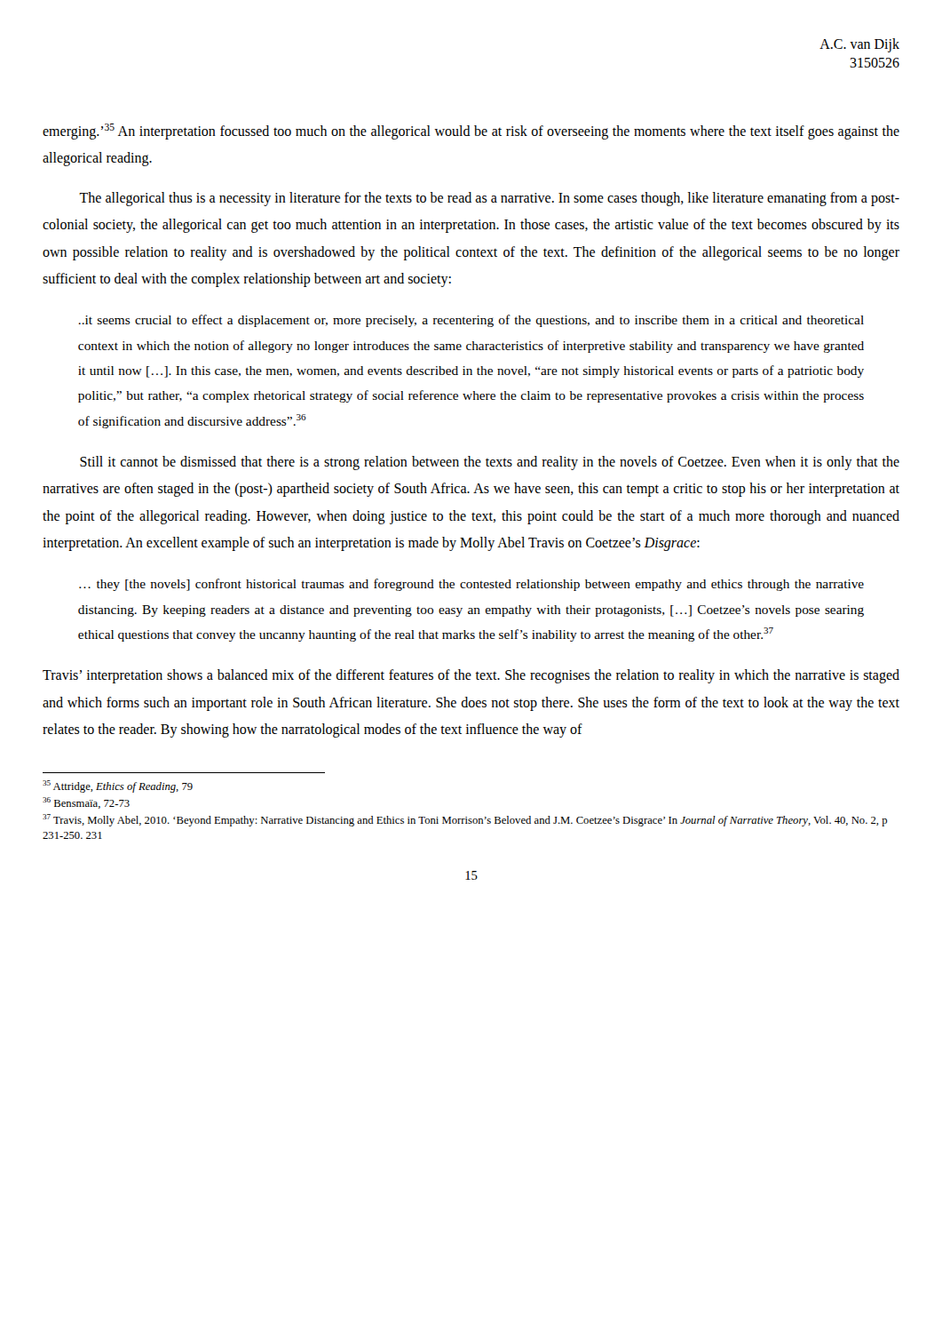A.C. van Dijk
3150526
emerging.’35 An interpretation focussed too much on the allegorical would be at risk of overseeing the moments where the text itself goes against the allegorical reading.
The allegorical thus is a necessity in literature for the texts to be read as a narrative. In some cases though, like literature emanating from a post-colonial society, the allegorical can get too much attention in an interpretation. In those cases, the artistic value of the text becomes obscured by its own possible relation to reality and is overshadowed by the political context of the text. The definition of the allegorical seems to be no longer sufficient to deal with the complex relationship between art and society:
..it seems crucial to effect a displacement or, more precisely, a recentering of the questions, and to inscribe them in a critical and theoretical context in which the notion of allegory no longer introduces the same characteristics of interpretive stability and transparency we have granted it until now […]. In this case, the men, women, and events described in the novel, “are not simply historical events or parts of a patriotic body politic,” but rather, “a complex rhetorical strategy of social reference where the claim to be representative provokes a crisis within the process of signification and discursive address”.36
Still it cannot be dismissed that there is a strong relation between the texts and reality in the novels of Coetzee. Even when it is only that the narratives are often staged in the (post-) apartheid society of South Africa. As we have seen, this can tempt a critic to stop his or her interpretation at the point of the allegorical reading. However, when doing justice to the text, this point could be the start of a much more thorough and nuanced interpretation. An excellent example of such an interpretation is made by Molly Abel Travis on Coetzee’s Disgrace:
… they [the novels] confront historical traumas and foreground the contested relationship between empathy and ethics through the narrative distancing. By keeping readers at a distance and preventing too easy an empathy with their protagonists, […] Coetzee’s novels pose searing ethical questions that convey the uncanny haunting of the real that marks the self’s inability to arrest the meaning of the other.37
Travis’ interpretation shows a balanced mix of the different features of the text. She recognises the relation to reality in which the narrative is staged and which forms such an important role in South African literature. She does not stop there. She uses the form of the text to look at the way the text relates to the reader. By showing how the narratological modes of the text influence the way of
35 Attridge, Ethics of Reading, 79
36 Bensmaïa, 72-73
37 Travis, Molly Abel, 2010. ‘Beyond Empathy: Narrative Distancing and Ethics in Toni Morrison’s Beloved and J.M. Coetzee’s Disgrace’ In Journal of Narrative Theory, Vol. 40, No. 2, p 231-250. 231
15